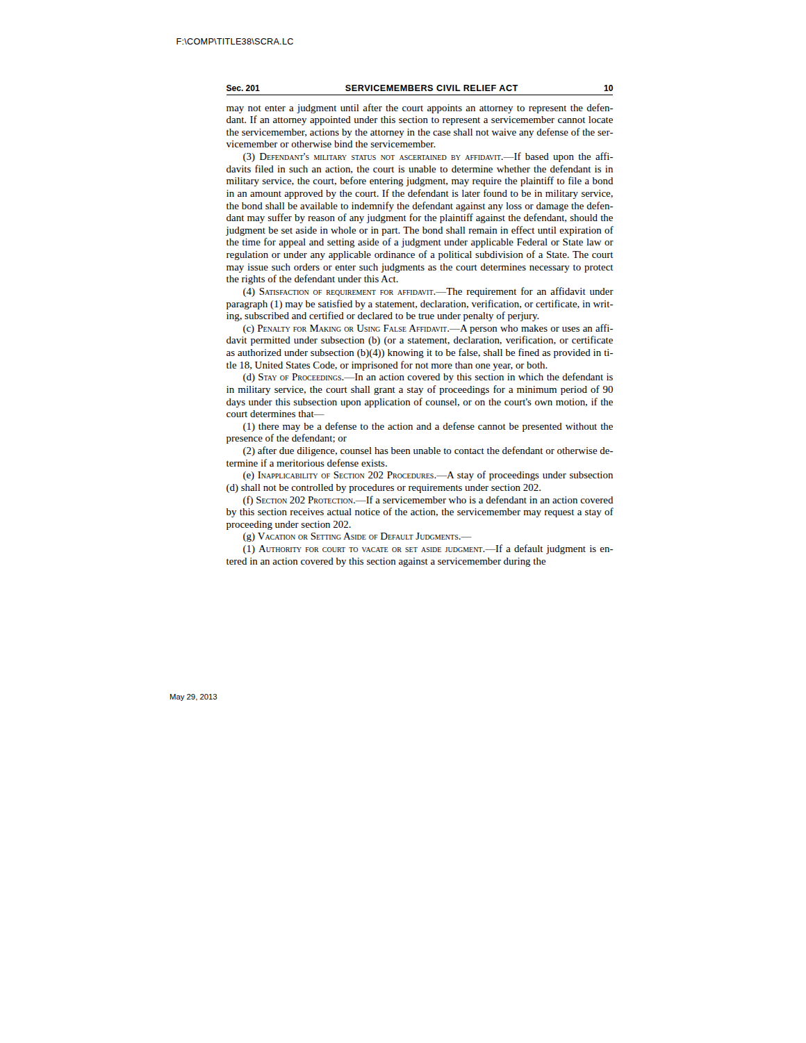F:\COMP\TITLE38\SCRA.LC
Sec. 201 SERVICEMEMBERS CIVIL RELIEF ACT 10
may not enter a judgment until after the court appoints an attorney to represent the defendant. If an attorney appointed under this section to represent a servicemember cannot locate the servicemember, actions by the attorney in the case shall not waive any defense of the servicemember or otherwise bind the servicemember.
(3) Defendant's military status not ascertained by affidavit.—If based upon the affidavits filed in such an action, the court is unable to determine whether the defendant is in military service, the court, before entering judgment, may require the plaintiff to file a bond in an amount approved by the court. If the defendant is later found to be in military service, the bond shall be available to indemnify the defendant against any loss or damage the defendant may suffer by reason of any judgment for the plaintiff against the defendant, should the judgment be set aside in whole or in part. The bond shall remain in effect until expiration of the time for appeal and setting aside of a judgment under applicable Federal or State law or regulation or under any applicable ordinance of a political subdivision of a State. The court may issue such orders or enter such judgments as the court determines necessary to protect the rights of the defendant under this Act.
(4) Satisfaction of requirement for affidavit.—The requirement for an affidavit under paragraph (1) may be satisfied by a statement, declaration, verification, or certificate, in writing, subscribed and certified or declared to be true under penalty of perjury.
(c) Penalty for Making or Using False Affidavit.—A person who makes or uses an affidavit permitted under subsection (b) (or a statement, declaration, verification, or certificate as authorized under subsection (b)(4)) knowing it to be false, shall be fined as provided in title 18, United States Code, or imprisoned for not more than one year, or both.
(d) Stay of Proceedings.—In an action covered by this section in which the defendant is in military service, the court shall grant a stay of proceedings for a minimum period of 90 days under this subsection upon application of counsel, or on the court's own motion, if the court determines that—
(1) there may be a defense to the action and a defense cannot be presented without the presence of the defendant; or
(2) after due diligence, counsel has been unable to contact the defendant or otherwise determine if a meritorious defense exists.
(e) Inapplicability of Section 202 Procedures.—A stay of proceedings under subsection (d) shall not be controlled by procedures or requirements under section 202.
(f) Section 202 Protection.—If a servicemember who is a defendant in an action covered by this section receives actual notice of the action, the servicemember may request a stay of proceeding under section 202.
(g) Vacation or Setting Aside of Default Judgments.—
(1) Authority for court to vacate or set aside judgment.—If a default judgment is entered in an action covered by this section against a servicemember during the
May 29, 2013